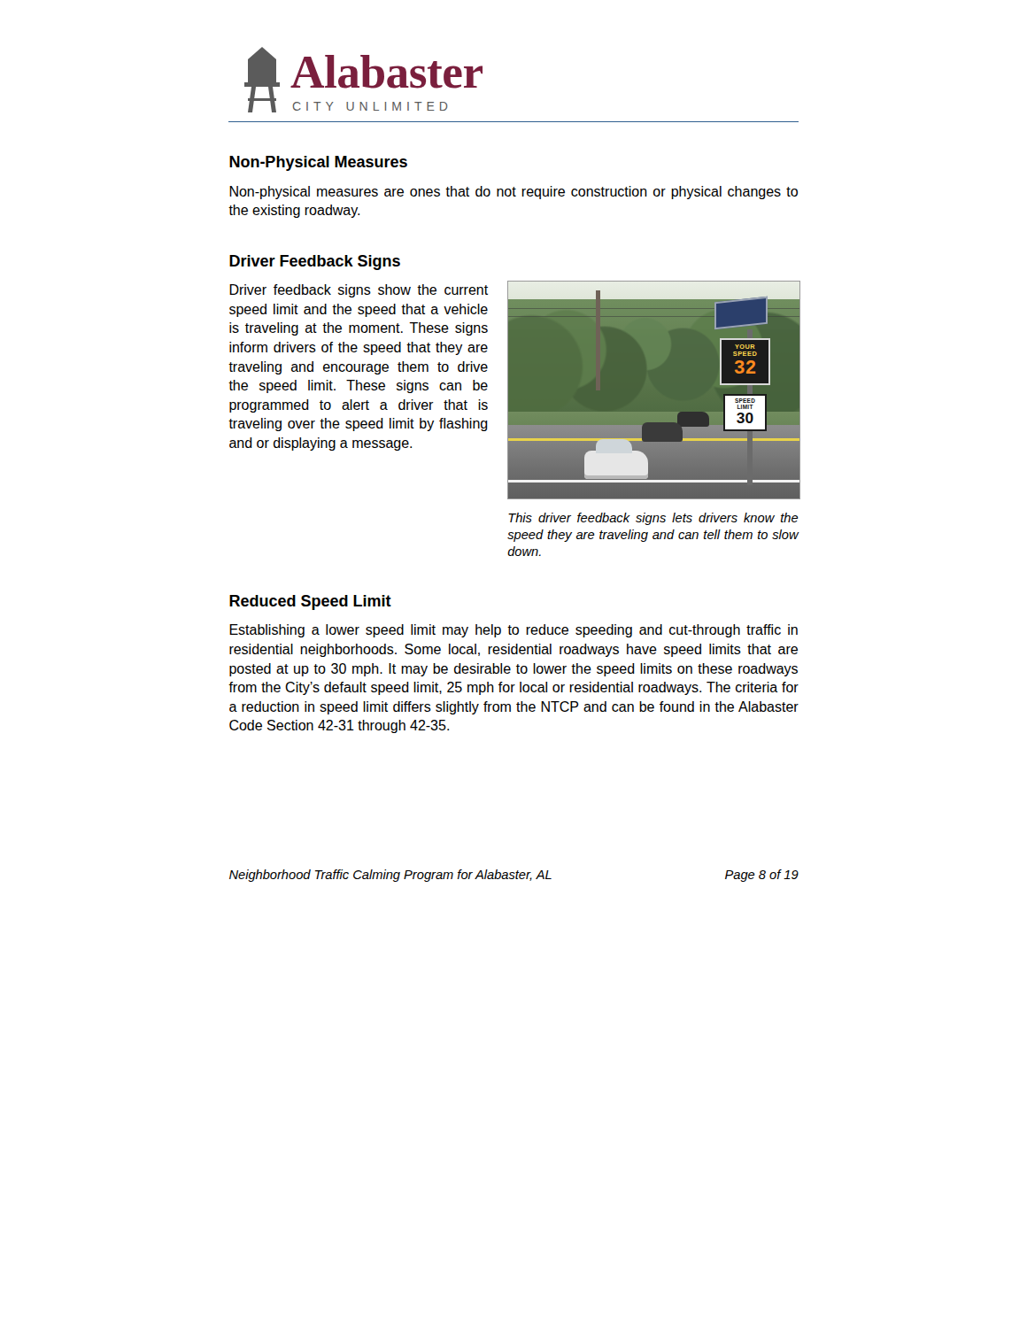Alabaster
CITY UNLIMITED
Non-Physical Measures
Non-physical measures are ones that do not require construction or physical changes to the existing roadway.
Driver Feedback Signs
Driver feedback signs show the current speed limit and the speed that a vehicle is traveling at the moment. These signs inform drivers of the speed that they are traveling and encourage them to drive the speed limit. These signs can be programmed to alert a driver that is traveling over the speed limit by flashing and or displaying a message.
YOUR
SPEED
32
SPEED
LIMIT
30
This driver feedback signs lets drivers know the speed they are traveling and can tell them to slow down.
Reduced Speed Limit
Establishing a lower speed limit may help to reduce speeding and cut-through traffic in residential neighborhoods. Some local, residential roadways have speed limits that are posted at up to 30 mph. It may be desirable to lower the speed limits on these roadways from the City’s default speed limit, 25 mph for local or residential roadways. The criteria for a reduction in speed limit differs slightly from the NTCP and can be found in the Alabaster Code Section 42-31 through 42-35.
Neighborhood Traffic Calming Program for Alabaster, AL Page 8 of 19